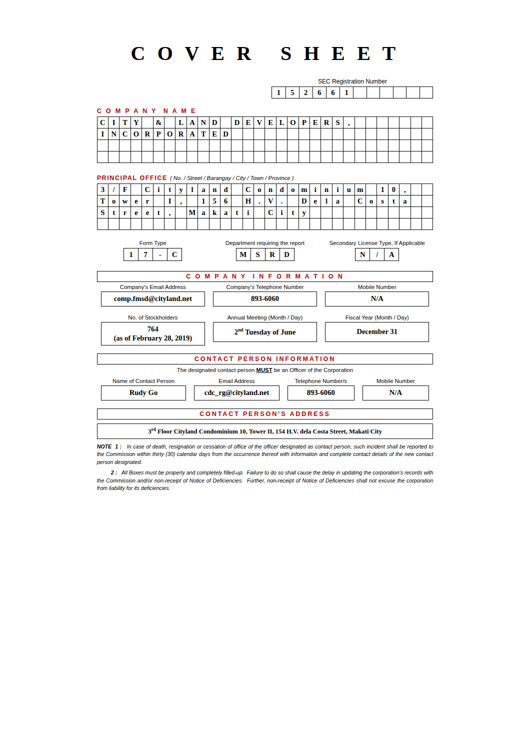C O V E R S H E E T
SEC Registration Number
| 1 | 5 | 2 | 6 | 6 | 1 | | | | | | |
C O M P A N Y N A M E
| C | I | T | Y | | & | | L | A | N | D | | D | E | V | E | L | O | P | E | R | S | , | | | | | | | |
| I | N | C | O | R | P | O | R | A | T | E | D | | | | | | | | | | | | | | | | | | |
PRINCIPAL OFFICE ( No. / Street / Barangay / City / Town / Province )
| 3 | / | F | | C | i | t | y | l | a | n | d | | C | o | n | d | o | m | i | n | i | u | m | | 1 | 0 | , | | |
| T | o | w | e | r | | I | , | | 1 | 5 | 6 | | H | . | V | . | | D | e | l | a | | C | o | s | t | a | | |
| S | t | r | e | e | t | , | | M | a | k | a | t | i | | C | i | t | y | | | | | | | | | | | |
| Form Type / 1 / 7 / - / C / | Department requiring the report / M / S / R / D / | Secondary License Type, If Applicable / N / / / A / |
C O M P A N Y I N F O R M A T I O N
| Company's Email Address comp.fmsd@cityland.net | Company's Telephone Number 893-6060 | Mobile Number N/A |
| No. of Stockholders 764 (as of February 28, 2019) | Annual Meeting (Month / Day) 2 nd Tuesday of June | Fiscal Year (Month / Day) December 31 |
CONTACT PERSON INFORMATION
The designated contact person MUST be an Officer of the Corporation
| Name of Contact Person Rudy Go | Email Address cdc_rg@cityland.net | Telephone Number/s 893-6060 | Mobile Number N/A |
CONTACT PERSON’S ADDRESS
3rd Floor Cityland Condominium 10, Tower II, 154 H.V. dela Costa Street, Makati City
NOTE 1 : In case of death, resignation or cessation of office of the officer designated as contact person, such incident shall be reported to the Commission within thirty (30) calendar days from the occurrence thereof with information and complete contact details of the new contact person designated.
2 : All Boxes must be properly and completely filled-up. Failure to do so shall cause the delay in updating the corporation's records with the Commission and/or non-receipt of Notice of Deficiencies. Further, non-receipt of Notice of Deficiencies shall not excuse the corporation from liability for its deficiencies.